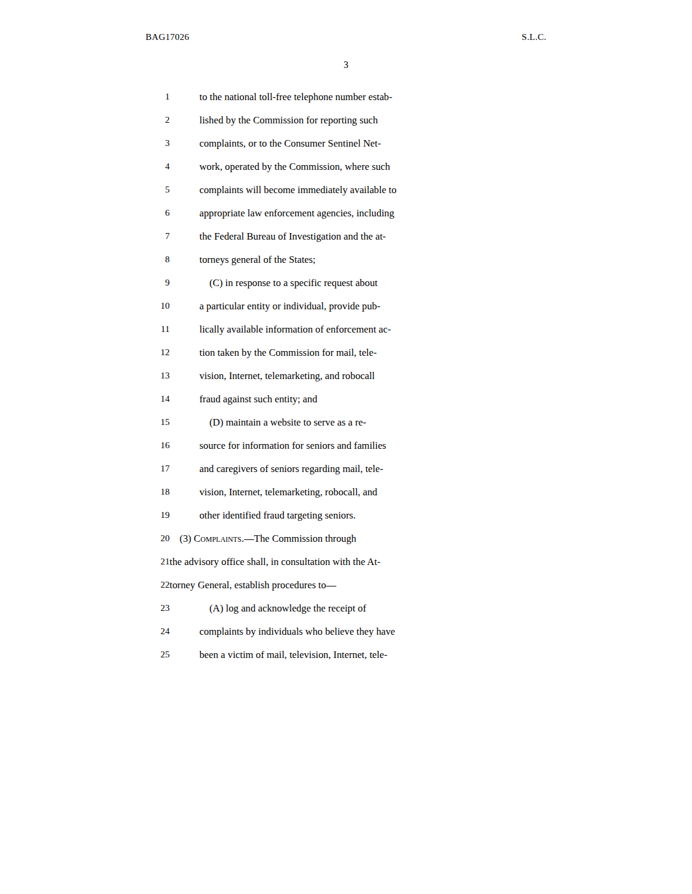BAG17026 S.L.C.
3
| 1 | to the national toll-free telephone number estab- |
| 2 | lished by the Commission for reporting such |
| 3 | complaints, or to the Consumer Sentinel Net- |
| 4 | work, operated by the Commission, where such |
| 5 | complaints will become immediately available to |
| 6 | appropriate law enforcement agencies, including |
| 7 | the Federal Bureau of Investigation and the at- |
| 8 | torneys general of the States; |
| 9 | (C) in response to a specific request about |
| 10 | a particular entity or individual, provide pub- |
| 11 | lically available information of enforcement ac- |
| 12 | tion taken by the Commission for mail, tele- |
| 13 | vision, Internet, telemarketing, and robocall |
| 14 | fraud against such entity; and |
| 15 | (D) maintain a website to serve as a re- |
| 16 | source for information for seniors and families |
| 17 | and caregivers of seniors regarding mail, tele- |
| 18 | vision, Internet, telemarketing, robocall, and |
| 19 | other identified fraud targeting seniors. |
| 20 | (3) Complaints. —The Commission through |
| 21 | the advisory office shall, in consultation with the At- |
| 22 | torney General, establish procedures to— |
| 23 | (A) log and acknowledge the receipt of |
| 24 | complaints by individuals who believe they have |
| 25 | been a victim of mail, television, Internet, tele- |